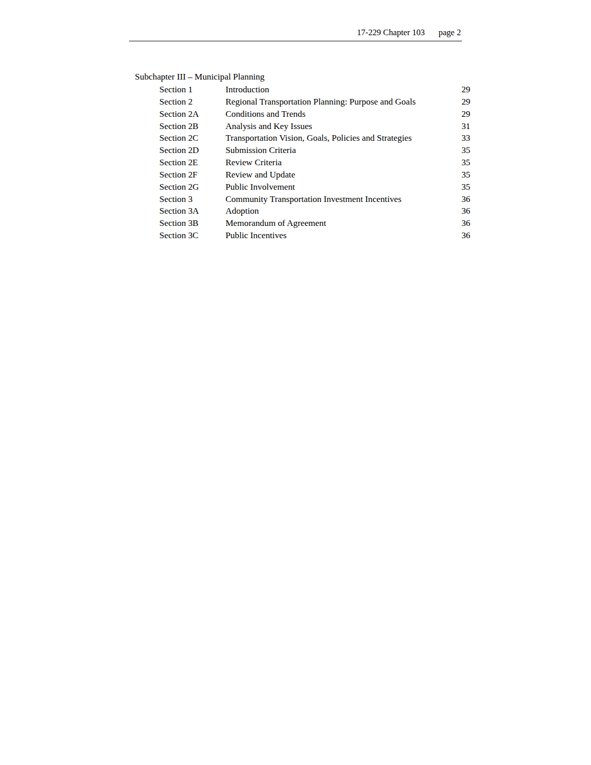17-229 Chapter 103page 2
Subchapter III – Municipal Planning
| Section 1 | Introduction | 29 |
| Section 2 | Regional Transportation Planning: Purpose and Goals | 29 |
| Section 2A | Conditions and Trends | 29 |
| Section 2B | Analysis and Key Issues | 31 |
| Section 2C | Transportation Vision, Goals, Policies and Strategies | 33 |
| Section 2D | Submission Criteria | 35 |
| Section 2E | Review Criteria | 35 |
| Section 2F | Review and Update | 35 |
| Section 2G | Public Involvement | 35 |
| Section 3 | Community Transportation Investment Incentives | 36 |
| Section 3A | Adoption | 36 |
| Section 3B | Memorandum of Agreement | 36 |
| Section 3C | Public Incentives | 36 |